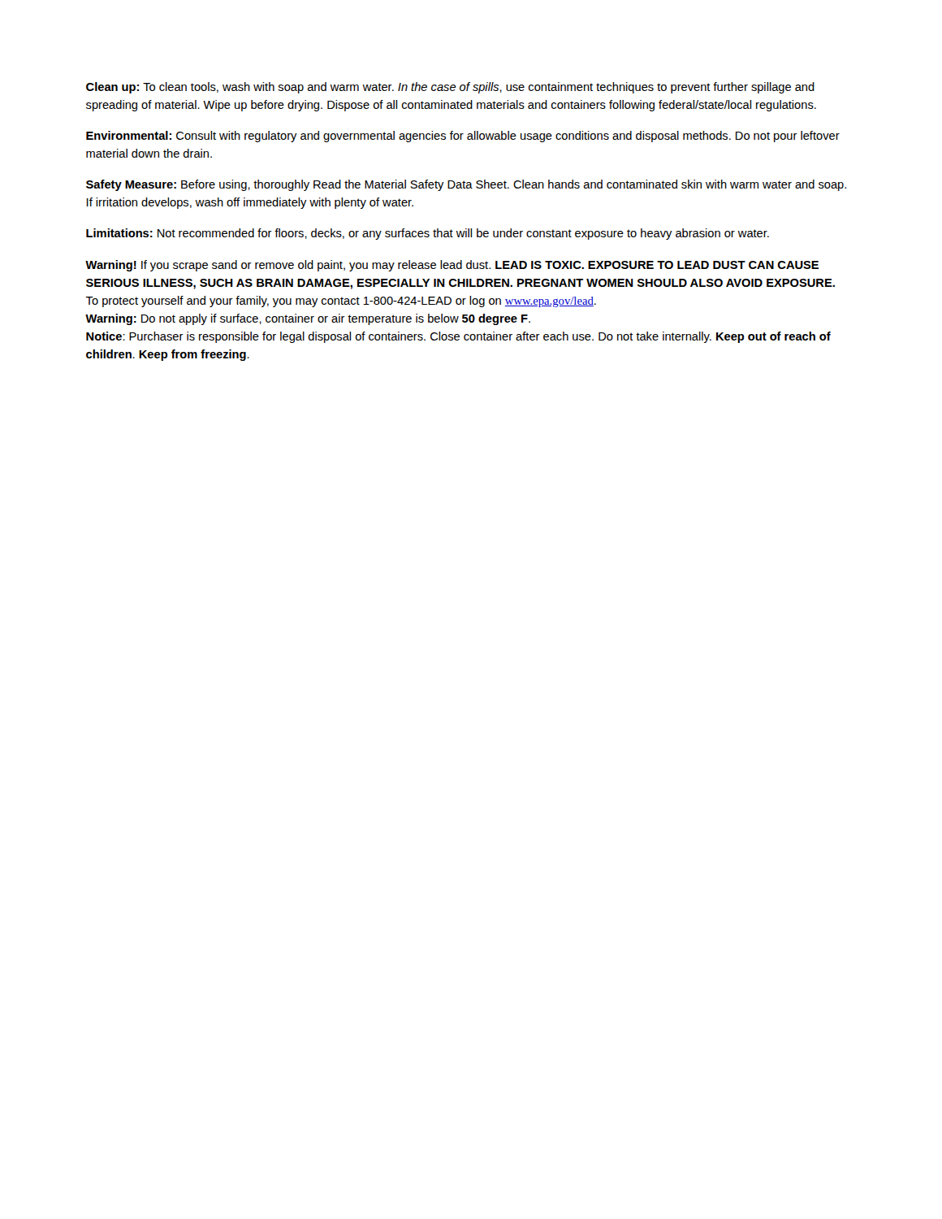Clean up: To clean tools, wash with soap and warm water. In the case of spills, use containment techniques to prevent further spillage and spreading of material. Wipe up before drying. Dispose of all contaminated materials and containers following federal/state/local regulations.
Environmental: Consult with regulatory and governmental agencies for allowable usage conditions and disposal methods. Do not pour leftover material down the drain.
Safety Measure: Before using, thoroughly Read the Material Safety Data Sheet. Clean hands and contaminated skin with warm water and soap. If irritation develops, wash off immediately with plenty of water.
Limitations: Not recommended for floors, decks, or any surfaces that will be under constant exposure to heavy abrasion or water.
Warning! If you scrape sand or remove old paint, you may release lead dust. LEAD IS TOXIC. EXPOSURE TO LEAD DUST CAN CAUSE SERIOUS ILLNESS, SUCH AS BRAIN DAMAGE, ESPECIALLY IN CHILDREN. PREGNANT WOMEN SHOULD ALSO AVOID EXPOSURE.
To protect yourself and your family, you may contact 1-800-424-LEAD or log on www.epa.gov/lead.
Warning: Do not apply if surface, container or air temperature is below 50 degree F.
Notice: Purchaser is responsible for legal disposal of containers. Close container after each use. Do not take internally. Keep out of reach of children. Keep from freezing.